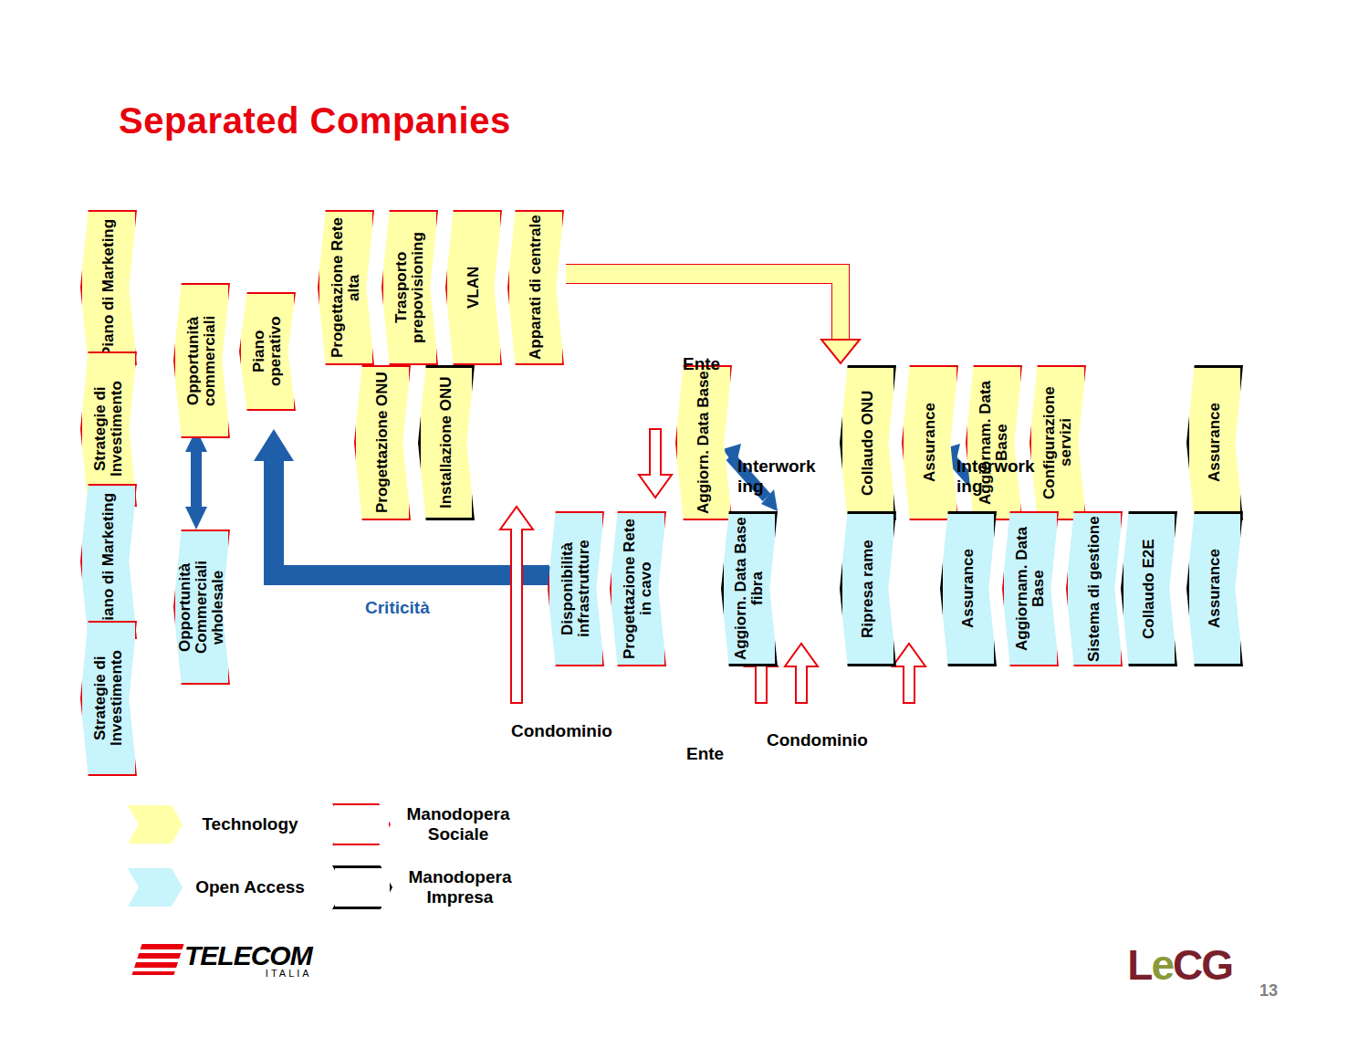Separated Companies
Piano di Marketing
Strategie di Investimento
Opportunità commerciali
Piano operativo
Progettazione Rete alta
Trasporto prepovisioning
VLAN
Apparati di centrale
Progettazione ONU
Installazione ONU
Aggiorn. Data Base
Collaudo ONU
Assurance
Aggiornam. Data Base
Configurazione servizi
Piano di Marketing
Strategie di Investimento
Opportunità Commerciali wholesale
Disponibilità infrastrutture
Progettazione Rete in cavo
Aggiorn. Data Base fibra
Ripresa rame
Assurance
Aggiornam. Data Base
Sistema di gestione
Collaudo E2E
Assurance
Assurance
Ente
Interwork
ing
Interwork
ing
Criticità
Condominio
Ente
Condominio
Technology
Manodopera Sociale
Open Access
Manodopera Impresa
TELECOM
ITALIA
LeCG
13